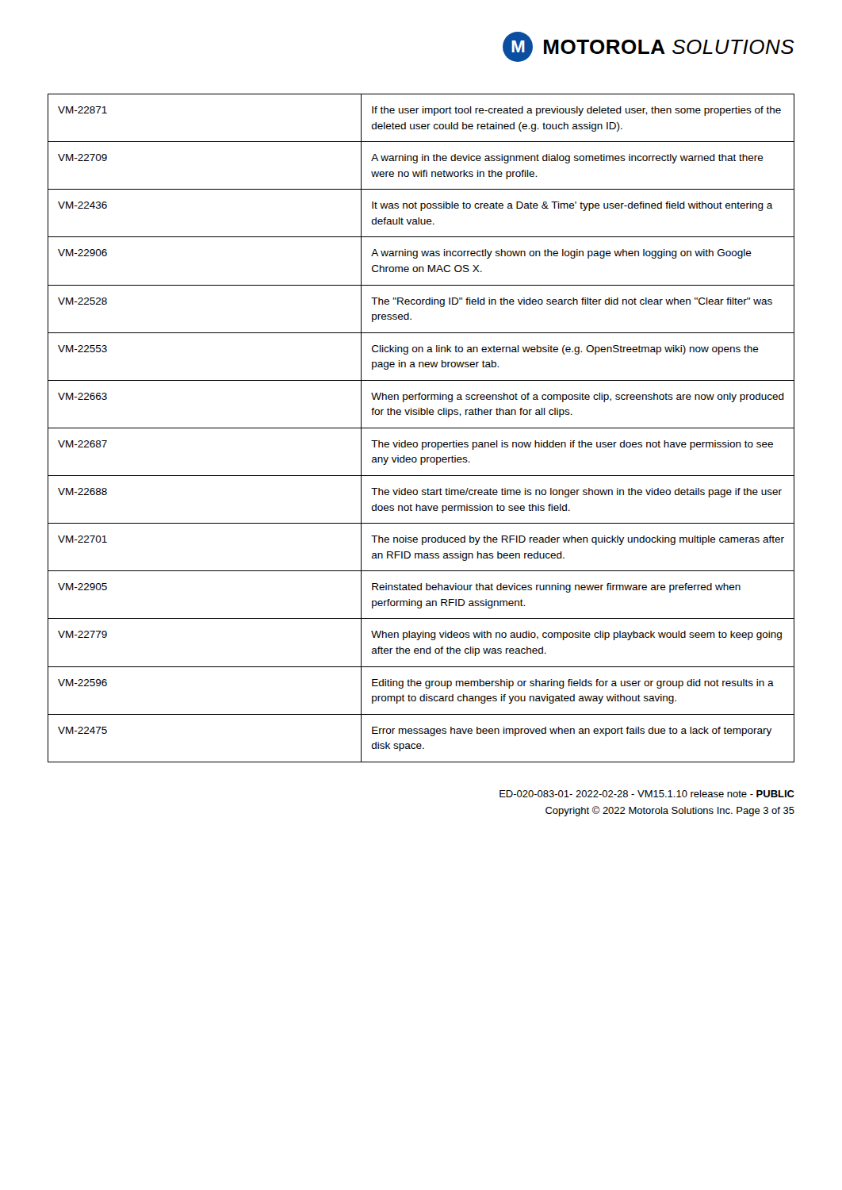M
MOTOROLA SOLUTIONS
| VM-22871 | If the user import tool re-created a previously deleted user, then some properties of the deleted user could be retained (e.g. touch assign ID). |
| VM-22709 | A warning in the device assignment dialog sometimes incorrectly warned that there were no wifi networks in the profile. |
| VM-22436 | It was not possible to create a Date & Time' type user-defined field without entering a default value. |
| VM-22906 | A warning was incorrectly shown on the login page when logging on with Google Chrome on MAC OS X. |
| VM-22528 | The "Recording ID" field in the video search filter did not clear when "Clear filter" was pressed. |
| VM-22553 | Clicking on a link to an external website (e.g. OpenStreetmap wiki) now opens the page in a new browser tab. |
| VM-22663 | When performing a screenshot of a composite clip, screenshots are now only produced for the visible clips, rather than for all clips. |
| VM-22687 | The video properties panel is now hidden if the user does not have permission to see any video properties. |
| VM-22688 | The video start time/create time is no longer shown in the video details page if the user does not have permission to see this field. |
| VM-22701 | The noise produced by the RFID reader when quickly undocking multiple cameras after an RFID mass assign has been reduced. |
| VM-22905 | Reinstated behaviour that devices running newer firmware are preferred when performing an RFID assignment. |
| VM-22779 | When playing videos with no audio, composite clip playback would seem to keep going after the end of the clip was reached. |
| VM-22596 | Editing the group membership or sharing fields for a user or group did not results in a prompt to discard changes if you navigated away without saving. |
| VM-22475 | Error messages have been improved when an export fails due to a lack of temporary disk space. |
ED-020-083-01- 2022-02-28 - VM15.1.10 release note - PUBLIC
Copyright © 2022 Motorola Solutions Inc. Page 3 of 35